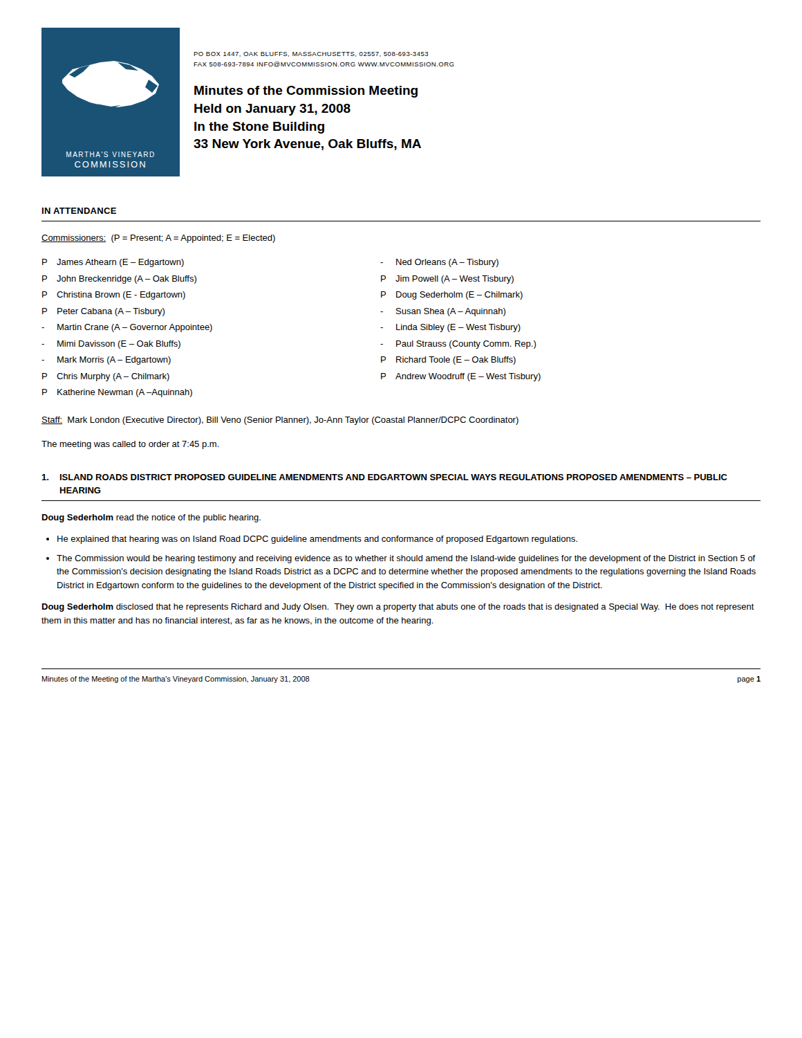MARTHA'S VINEYARD
COMMISSION
PO BOX 1447, OAK BLUFFS, MASSACHUSETTS, 02557, 508-693-3453
FAX 508-693-7894 INFO@MVCOMMISSION.ORG WWW.MVCOMMISSION.ORG
Minutes of the Commission Meeting
Held on January 31, 2008
In the Stone Building
33 New York Avenue, Oak Bluffs, MA
IN ATTENDANCE
Commissioners: (P = Present; A = Appointed; E = Elected)
| P | James Athearn (E – Edgartown) | - | Ned Orleans (A – Tisbury) |
| P | John Breckenridge (A – Oak Bluffs) | P | Jim Powell (A – West Tisbury) |
| P | Christina Brown (E - Edgartown) | P | Doug Sederholm (E – Chilmark) |
| P | Peter Cabana (A – Tisbury) | - | Susan Shea (A – Aquinnah) |
| - | Martin Crane (A – Governor Appointee) | - | Linda Sibley (E – West Tisbury) |
| - | Mimi Davisson (E – Oak Bluffs) | - | Paul Strauss (County Comm. Rep.) |
| - | Mark Morris (A – Edgartown) | P | Richard Toole (E – Oak Bluffs) |
| P | Chris Murphy (A – Chilmark) | P | Andrew Woodruff (E – West Tisbury) |
| P | Katherine Newman (A –Aquinnah) | | |
Staff: Mark London (Executive Director), Bill Veno (Senior Planner), Jo-Ann Taylor (Coastal Planner/DCPC Coordinator)
The meeting was called to order at 7:45 p.m.
1. ISLAND ROADS DISTRICT PROPOSED GUIDELINE AMENDMENTS AND EDGARTOWN SPECIAL WAYS REGULATIONS PROPOSED AMENDMENTS – PUBLIC HEARING
Doug Sederholm read the notice of the public hearing.
He explained that hearing was on Island Road DCPC guideline amendments and conformance of proposed Edgartown regulations.
The Commission would be hearing testimony and receiving evidence as to whether it should amend the Island-wide guidelines for the development of the District in Section 5 of the Commission's decision designating the Island Roads District as a DCPC and to determine whether the proposed amendments to the regulations governing the Island Roads District in Edgartown conform to the guidelines to the development of the District specified in the Commission's designation of the District.
Doug Sederholm disclosed that he represents Richard and Judy Olsen. They own a property that abuts one of the roads that is designated a Special Way. He does not represent them in this matter and has no financial interest, as far as he knows, in the outcome of the hearing.
Minutes of the Meeting of the Martha's Vineyard Commission, January 31, 2008 page 1